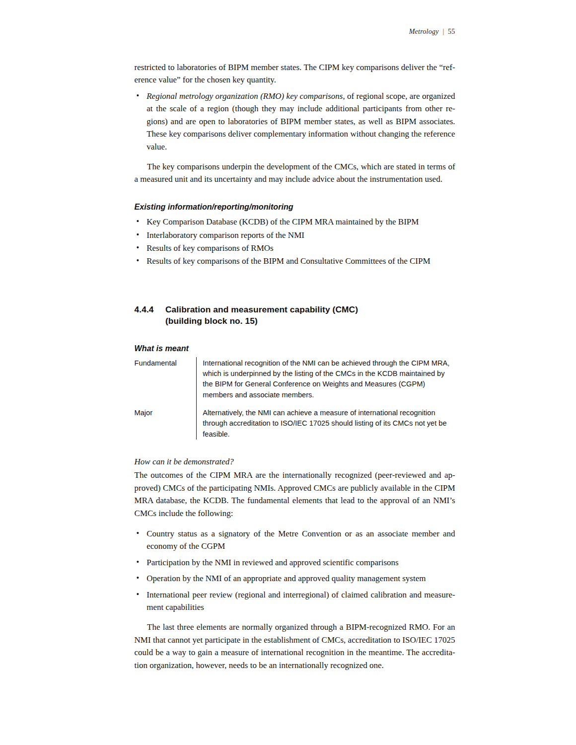Metrology|55
restricted to laboratories of BIPM member states. The CIPM key comparisons deliver the “reference value” for the chosen key quantity.
Regional metrology organization (RMO) key comparisons, of regional scope, are organized at the scale of a region (though they may include additional participants from other regions) and are open to laboratories of BIPM member states, as well as BIPM associates. These key comparisons deliver complementary information without changing the reference value.
The key comparisons underpin the development of the CMCs, which are stated in terms of a measured unit and its uncertainty and may include advice about the instrumentation used.
Existing information/reporting/monitoring
Key Comparison Database (KCDB) of the CIPM MRA maintained by the BIPM
Interlaboratory comparison reports of the NMI
Results of key comparisons of RMOs
Results of key comparisons of the BIPM and Consultative Committees of the CIPM
4.4.4 Calibration and measurement capability (CMC)(building block no. 15)
What is meant
| Fundamental | International recognition of the NMI can be achieved through the CIPM MRA, which is underpinned by the listing of the CMCs in the KCDB maintained by the BIPM for General Conference on Weights and Measures (CGPM) members and associate members. |
| Major | Alternatively, the NMI can achieve a measure of international recognition through accreditation to ISO/IEC 17025 should listing of its CMCs not yet be feasible. |
How can it be demonstrated?
The outcomes of the CIPM MRA are the internationally recognized (peer-reviewed and approved) CMCs of the participating NMIs. Approved CMCs are publicly available in the CIPM MRA database, the KCDB. The fundamental elements that lead to the approval of an NMI’s CMCs include the following:
Country status as a signatory of the Metre Convention or as an associate member and economy of the CGPM
Participation by the NMI in reviewed and approved scientific comparisons
Operation by the NMI of an appropriate and approved quality management system
International peer review (regional and interregional) of claimed calibration and measurement capabilities
The last three elements are normally organized through a BIPM-recognized RMO. For an NMI that cannot yet participate in the establishment of CMCs, accreditation to ISO/IEC 17025 could be a way to gain a measure of international recognition in the meantime. The accreditation organization, however, needs to be an internationally recognized one.